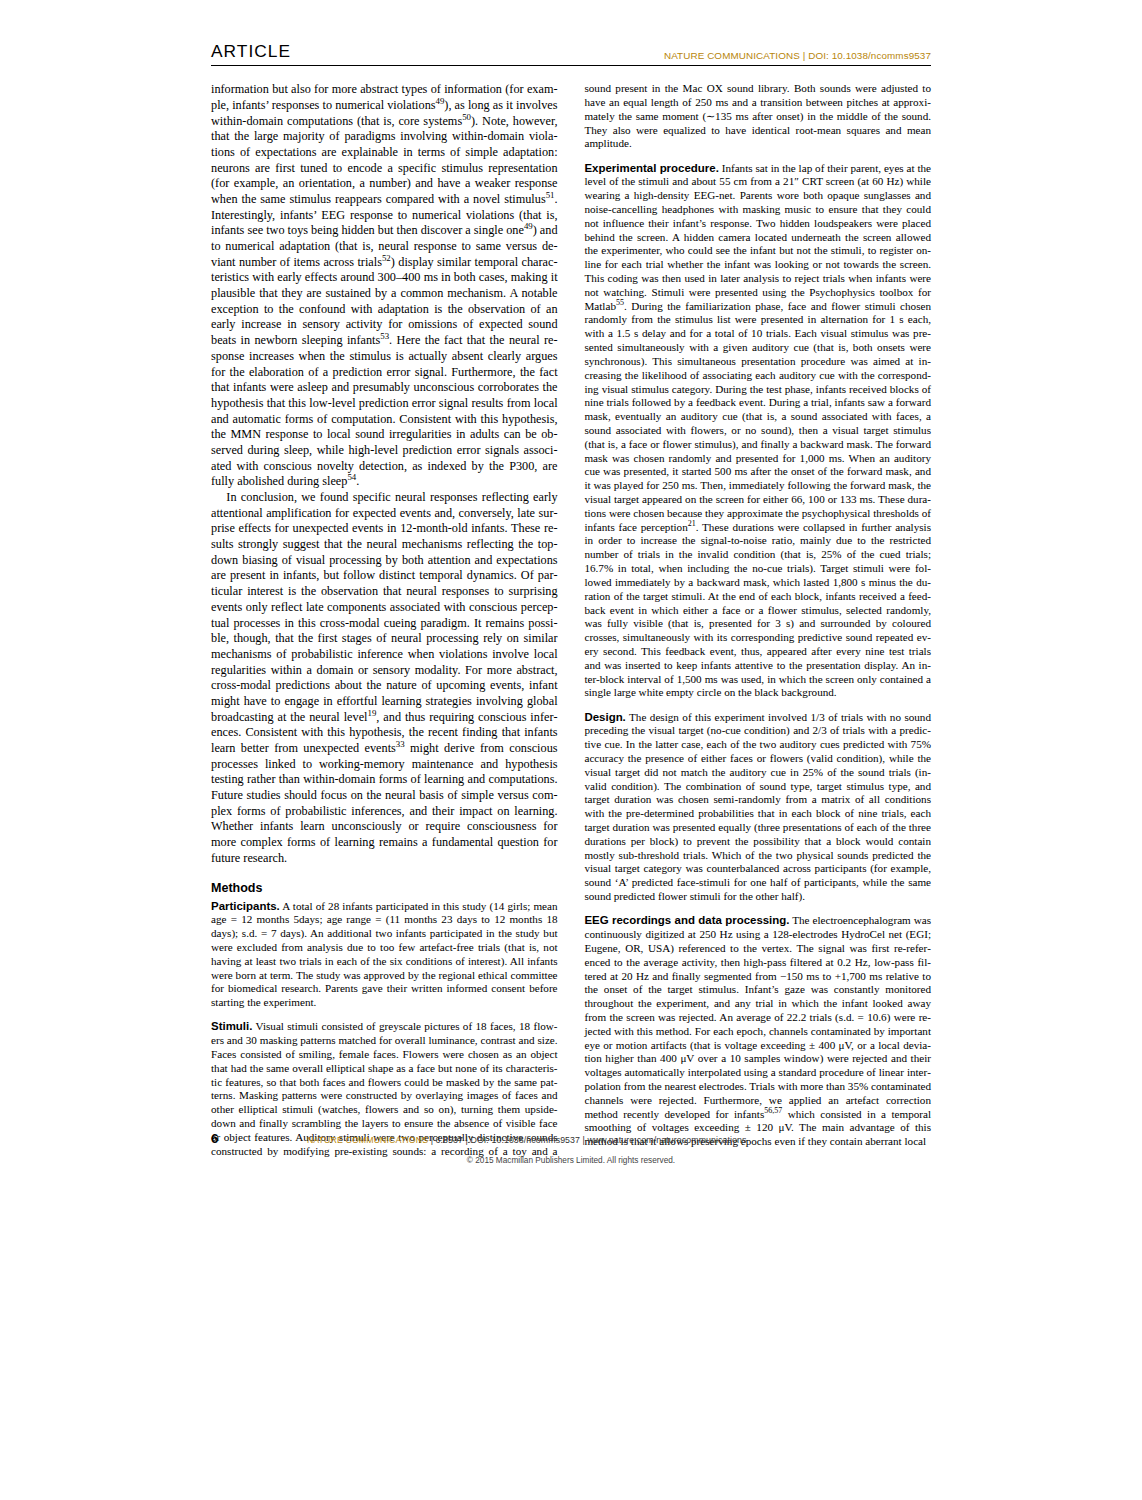ARTICLE
NATURE COMMUNICATIONS | DOI: 10.1038/ncomms9537
information but also for more abstract types of information (for example, infants’ responses to numerical violations49), as long as it involves within-domain computations (that is, core systems50). Note, however, that the large majority of paradigms involving within-domain violations of expectations are explainable in terms of simple adaptation: neurons are first tuned to encode a specific stimulus representation (for example, an orientation, a number) and have a weaker response when the same stimulus reappears compared with a novel stimulus51. Interestingly, infants’ EEG response to numerical violations (that is, infants see two toys being hidden but then discover a single one49) and to numerical adaptation (that is, neural response to same versus deviant number of items across trials52) display similar temporal characteristics with early effects around 300–400 ms in both cases, making it plausible that they are sustained by a common mechanism. A notable exception to the confound with adaptation is the observation of an early increase in sensory activity for omissions of expected sound beats in newborn sleeping infants53. Here the fact that the neural response increases when the stimulus is actually absent clearly argues for the elaboration of a prediction error signal. Furthermore, the fact that infants were asleep and presumably unconscious corroborates the hypothesis that this low-level prediction error signal results from local and automatic forms of computation. Consistent with this hypothesis, the MMN response to local sound irregularities in adults can be observed during sleep, while high-level prediction error signals associated with conscious novelty detection, as indexed by the P300, are fully abolished during sleep54.
In conclusion, we found specific neural responses reflecting early attentional amplification for expected events and, conversely, late surprise effects for unexpected events in 12-month-old infants. These results strongly suggest that the neural mechanisms reflecting the top-down biasing of visual processing by both attention and expectations are present in infants, but follow distinct temporal dynamics. Of particular interest is the observation that neural responses to surprising events only reflect late components associated with conscious perceptual processes in this cross-modal cueing paradigm. It remains possible, though, that the first stages of neural processing rely on similar mechanisms of probabilistic inference when violations involve local regularities within a domain or sensory modality. For more abstract, cross-modal predictions about the nature of upcoming events, infant might have to engage in effortful learning strategies involving global broadcasting at the neural level19, and thus requiring conscious inferences. Consistent with this hypothesis, the recent finding that infants learn better from unexpected events33 might derive from conscious processes linked to working-memory maintenance and hypothesis testing rather than within-domain forms of learning and computations. Future studies should focus on the neural basis of simple versus complex forms of probabilistic inferences, and their impact on learning. Whether infants learn unconsciously or require consciousness for more complex forms of learning remains a fundamental question for future research.
Methods
Participants. A total of 28 infants participated in this study (14 girls; mean age = 12 months 5days; age range = (11 months 23 days to 12 months 18 days); s.d. = 7 days). An additional two infants participated in the study but were excluded from analysis due to too few artefact-free trials (that is, not having at least two trials in each of the six conditions of interest). All infants were born at term. The study was approved by the regional ethical committee for biomedical research. Parents gave their written informed consent before starting the experiment.
Stimuli. Visual stimuli consisted of greyscale pictures of 18 faces, 18 flowers and 30 masking patterns matched for overall luminance, contrast and size. Faces consisted of smiling, female faces. Flowers were chosen as an object that had the same overall elliptical shape as a face but none of its characteristic features, so that both faces and flowers could be masked by the same patterns. Masking patterns were constructed by overlaying images of faces and other elliptical stimuli (watches, flowers and so on), turning them upside-down and finally scrambling the layers to ensure the absence of visible face or object features. Auditory stimuli were two perceptually distinctive sounds constructed by modifying pre-existing sounds: a recording of a toy and a sound present in the Mac OX sound library. Both sounds were adjusted to have an equal length of 250 ms and a transition between pitches at approximately the same moment (∼135 ms after onset) in the middle of the sound. They also were equalized to have identical root-mean squares and mean amplitude.
Experimental procedure. Infants sat in the lap of their parent, eyes at the level of the stimuli and about 55 cm from a 21″ CRT screen (at 60 Hz) while wearing a high-density EEG-net. Parents wore both opaque sunglasses and noise-cancelling headphones with masking music to ensure that they could not influence their infant’s response. Two hidden loudspeakers were placed behind the screen. A hidden camera located underneath the screen allowed the experimenter, who could see the infant but not the stimuli, to register online for each trial whether the infant was looking or not towards the screen. This coding was then used in later analysis to reject trials when infants were not watching. Stimuli were presented using the Psychophysics toolbox for Matlab55. During the familiarization phase, face and flower stimuli chosen randomly from the stimulus list were presented in alternation for 1 s each, with a 1.5 s delay and for a total of 10 trials. Each visual stimulus was presented simultaneously with a given auditory cue (that is, both onsets were synchronous). This simultaneous presentation procedure was aimed at increasing the likelihood of associating each auditory cue with the corresponding visual stimulus category. During the test phase, infants received blocks of nine trials followed by a feedback event. During a trial, infants saw a forward mask, eventually an auditory cue (that is, a sound associated with faces, a sound associated with flowers, or no sound), then a visual target stimulus (that is, a face or flower stimulus), and finally a backward mask. The forward mask was chosen randomly and presented for 1,000 ms. When an auditory cue was presented, it started 500 ms after the onset of the forward mask, and it was played for 250 ms. Then, immediately following the forward mask, the visual target appeared on the screen for either 66, 100 or 133 ms. These durations were chosen because they approximate the psychophysical thresholds of infants face perception21. These durations were collapsed in further analysis in order to increase the signal-to-noise ratio, mainly due to the restricted number of trials in the invalid condition (that is, 25% of the cued trials; 16.7% in total, when including the no-cue trials). Target stimuli were followed immediately by a backward mask, which lasted 1,800 s minus the duration of the target stimuli. At the end of each block, infants received a feedback event in which either a face or a flower stimulus, selected randomly, was fully visible (that is, presented for 3 s) and surrounded by coloured crosses, simultaneously with its corresponding predictive sound repeated every second. This feedback event, thus, appeared after every nine test trials and was inserted to keep infants attentive to the presentation display. An inter-block interval of 1,500 ms was used, in which the screen only contained a single large white empty circle on the black background.
Design. The design of this experiment involved 1/3 of trials with no sound preceding the visual target (no-cue condition) and 2/3 of trials with a predictive cue. In the latter case, each of the two auditory cues predicted with 75% accuracy the presence of either faces or flowers (valid condition), while the visual target did not match the auditory cue in 25% of the sound trials (invalid condition). The combination of sound type, target stimulus type, and target duration was chosen semi-randomly from a matrix of all conditions with the pre-determined probabilities that in each block of nine trials, each target duration was presented equally (three presentations of each of the three durations per block) to prevent the possibility that a block would contain mostly sub-threshold trials. Which of the two physical sounds predicted the visual target category was counterbalanced across participants (for example, sound ‘A’ predicted face-stimuli for one half of participants, while the same sound predicted flower stimuli for the other half).
EEG recordings and data processing. The electroencephalogram was continuously digitized at 250 Hz using a 128-electrodes HydroCel net (EGI; Eugene, OR, USA) referenced to the vertex. The signal was first re-referenced to the average activity, then high-pass filtered at 0.2 Hz, low-pass filtered at 20 Hz and finally segmented from −150 ms to +1,700 ms relative to the onset of the target stimulus. Infant’s gaze was constantly monitored throughout the experiment, and any trial in which the infant looked away from the screen was rejected. An average of 22.2 trials (s.d. = 10.6) were rejected with this method. For each epoch, channels contaminated by important eye or motion artifacts (that is voltage exceeding ± 400 μV, or a local deviation higher than 400 μV over a 10 samples window) were rejected and their voltages automatically interpolated using a standard procedure of linear interpolation from the nearest electrodes. Trials with more than 35% contaminated channels were rejected. Furthermore, we applied an artefact correction method recently developed for infants56,57 which consisted in a temporal smoothing of voltages exceeding ± 120 μV. The main advantage of this method is that it allows preserving epochs even if they contain aberrant local
6
NATURE COMMUNICATIONS | 6:8537 | DOI: 10.1038/ncomms9537 | www.nature.com/naturecommunications
© 2015 Macmillan Publishers Limited. All rights reserved.